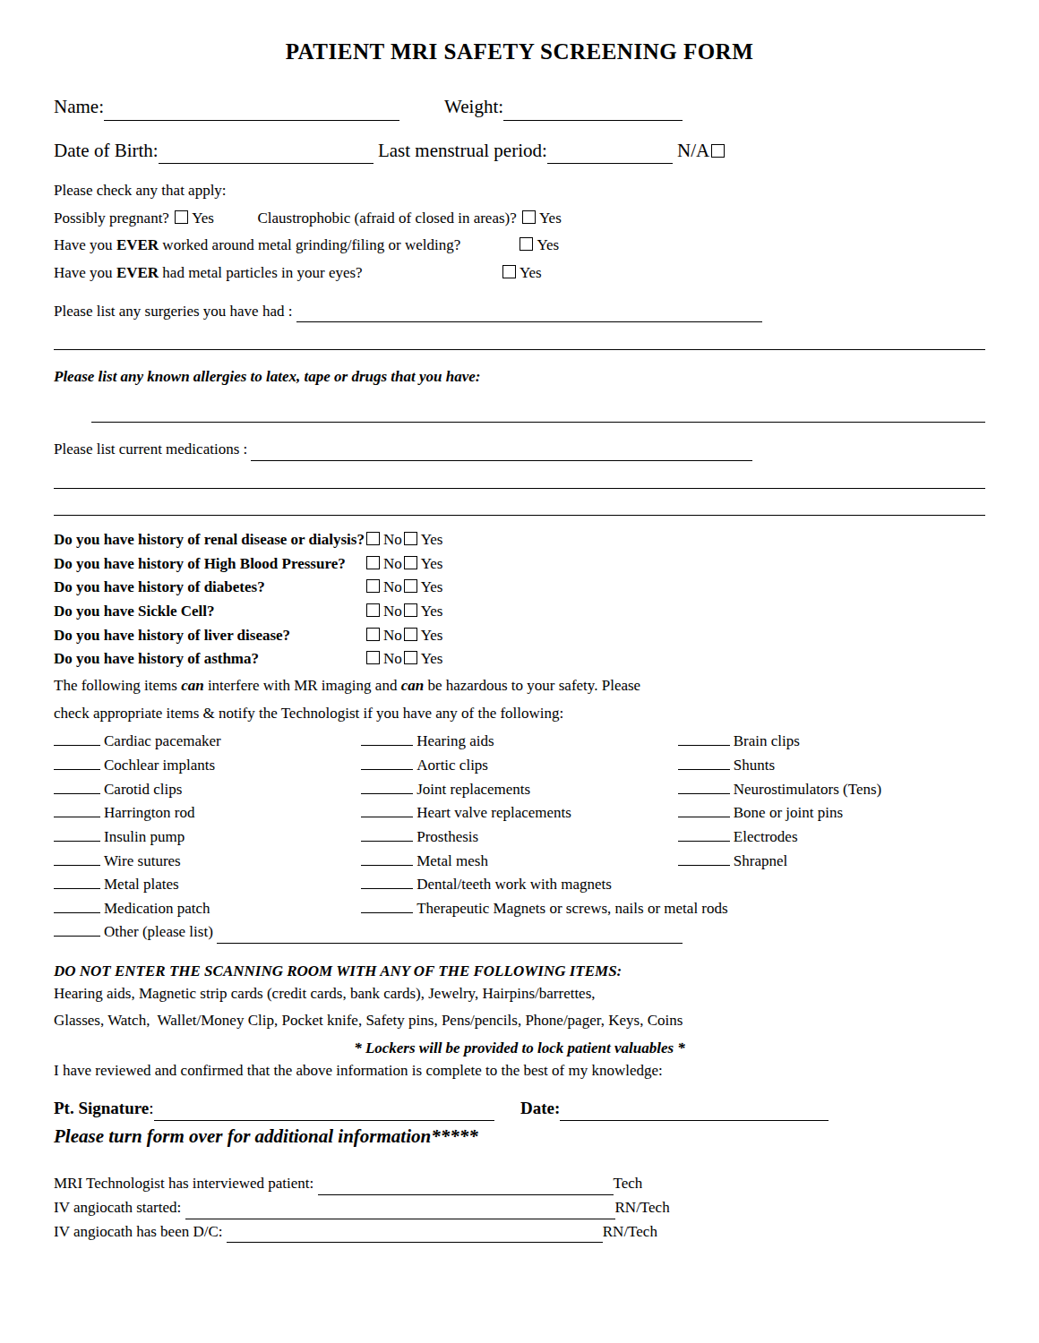PATIENT MRI SAFETY SCREENING FORM
Name: Weight:
Date of Birth: Last menstrual period: N/A
Please check any that apply:
Possibly pregnant? Yes Claustrophobic (afraid of closed in areas)? Yes
Have you EVER worked around metal grinding/filing or welding? Yes
Have you EVER had metal particles in your eyes? Yes
Please list any surgeries you have had :
Please list any known allergies to latex, tape or drugs that you have:
Please list current medications :
| Do you have history of renal disease or dialysis? | No | Yes |
| Do you have history of High Blood Pressure? | No | Yes |
| Do you have history of diabetes? | No | Yes |
| Do you have Sickle Cell? | No | Yes |
| Do you have history of liver disease? | No | Yes |
| Do you have history of asthma? | No | Yes |
The following items can interfere with MR imaging and can be hazardous to your safety. Please
check appropriate items & notify the Technologist if you have any of the following:
| Cardiac pacemaker | Hearing aids | Brain clips |
| Cochlear implants | Aortic clips | Shunts |
| Carotid clips | Joint replacements | Neurostimulators (Tens) |
| Harrington rod | Heart valve replacements | Bone or joint pins |
| Insulin pump | Prosthesis | Electrodes |
| Wire sutures | Metal mesh | Shrapnel |
| Metal plates | Dental/teeth work with magnets |
| Medication patch | Therapeutic Magnets or screws, nails or metal rods |
| Other (please list) |
DO NOT ENTER THE SCANNING ROOM WITH ANY OF THE FOLLOWING ITEMS:
Hearing aids, Magnetic strip cards (credit cards, bank cards), Jewelry, Hairpins/barrettes,
Glasses, Watch, Wallet/Money Clip, Pocket knife, Safety pins, Pens/pencils, Phone/pager, Keys, Coins
* Lockers will be provided to lock patient valuables *
I have reviewed and confirmed that the above information is complete to the best of my knowledge:
Pt. Signature: Date:
Please turn form over for additional information*****
MRI Technologist has interviewed patient: Tech
IV angiocath started: RN/Tech
IV angiocath has been D/C: RN/Tech